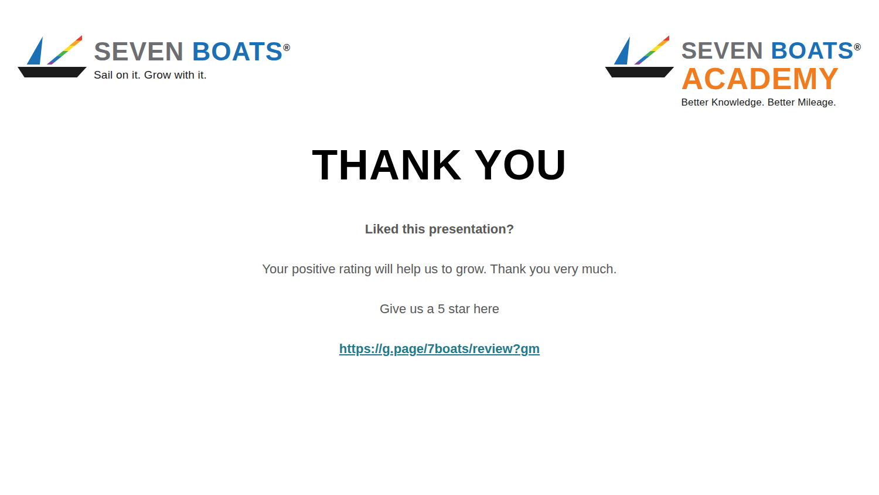SEVEN BOATS®
Sail on it. Grow with it.
SEVEN BOATS®
ACADEMY
Better Knowledge. Better Mileage.
THANK YOU
Liked this presentation?
Your positive rating will help us to grow. Thank you very much.
Give us a 5 star here
https://g.page/7boats/review?gm